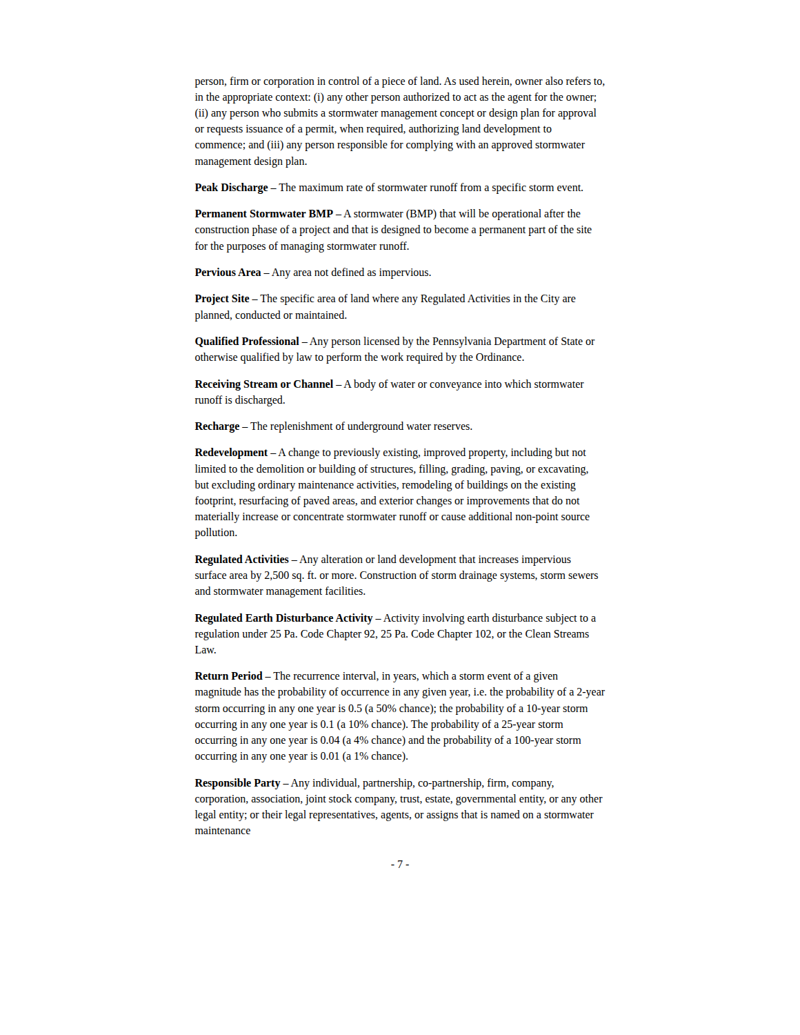person, firm or corporation in control of a piece of land. As used herein, owner also refers to, in the appropriate context: (i) any other person authorized to act as the agent for the owner; (ii) any person who submits a stormwater management concept or design plan for approval or requests issuance of a permit, when required, authorizing land development to commence; and (iii) any person responsible for complying with an approved stormwater management design plan.
Peak Discharge – The maximum rate of stormwater runoff from a specific storm event.
Permanent Stormwater BMP – A stormwater (BMP) that will be operational after the construction phase of a project and that is designed to become a permanent part of the site for the purposes of managing stormwater runoff.
Pervious Area – Any area not defined as impervious.
Project Site – The specific area of land where any Regulated Activities in the City are planned, conducted or maintained.
Qualified Professional – Any person licensed by the Pennsylvania Department of State or otherwise qualified by law to perform the work required by the Ordinance.
Receiving Stream or Channel – A body of water or conveyance into which stormwater runoff is discharged.
Recharge – The replenishment of underground water reserves.
Redevelopment – A change to previously existing, improved property, including but not limited to the demolition or building of structures, filling, grading, paving, or excavating, but excluding ordinary maintenance activities, remodeling of buildings on the existing footprint, resurfacing of paved areas, and exterior changes or improvements that do not materially increase or concentrate stormwater runoff or cause additional non-point source pollution.
Regulated Activities – Any alteration or land development that increases impervious surface area by 2,500 sq. ft. or more. Construction of storm drainage systems, storm sewers and stormwater management facilities.
Regulated Earth Disturbance Activity – Activity involving earth disturbance subject to a regulation under 25 Pa. Code Chapter 92, 25 Pa. Code Chapter 102, or the Clean Streams Law.
Return Period – The recurrence interval, in years, which a storm event of a given magnitude has the probability of occurrence in any given year, i.e. the probability of a 2-year storm occurring in any one year is 0.5 (a 50% chance); the probability of a 10-year storm occurring in any one year is 0.1 (a 10% chance). The probability of a 25-year storm occurring in any one year is 0.04 (a 4% chance) and the probability of a 100-year storm occurring in any one year is 0.01 (a 1% chance).
Responsible Party – Any individual, partnership, co-partnership, firm, company, corporation, association, joint stock company, trust, estate, governmental entity, or any other legal entity; or their legal representatives, agents, or assigns that is named on a stormwater maintenance
- 7 -